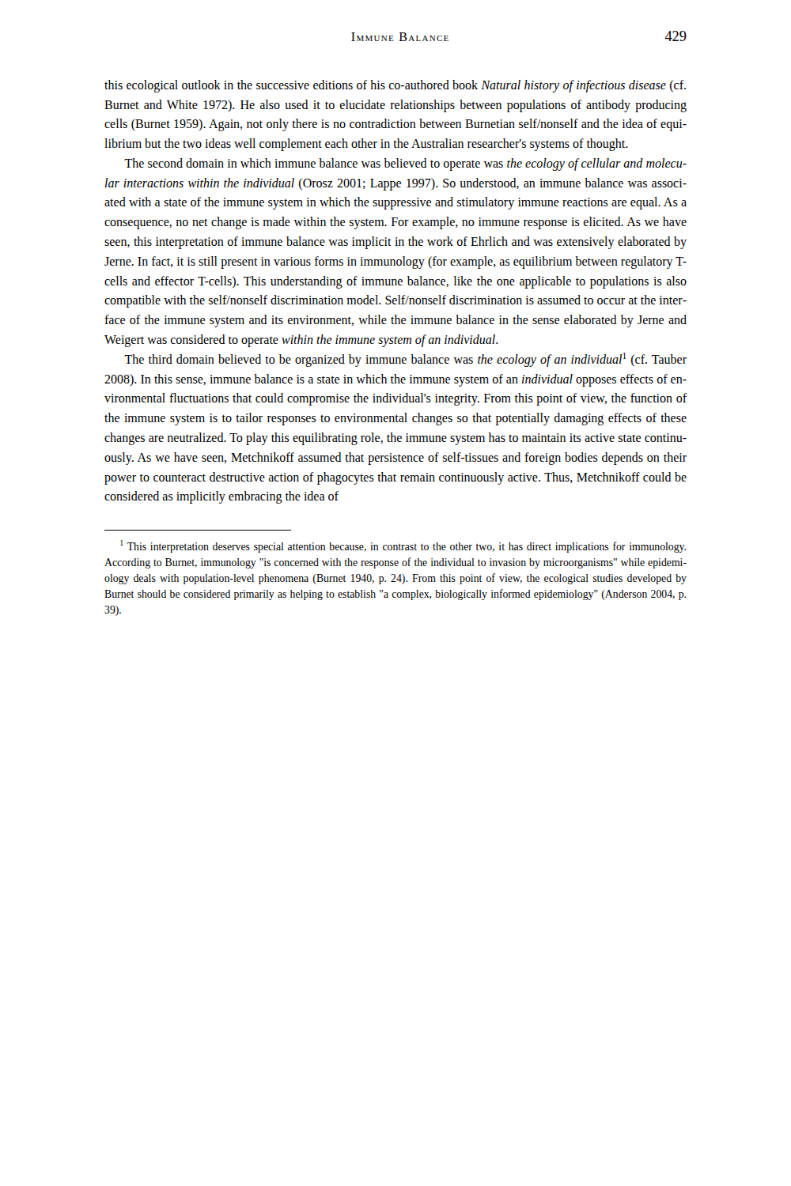Immune Balance 429
this ecological outlook in the successive editions of his co-authored book Natural history of infectious disease (cf. Burnet and White 1972). He also used it to elucidate relationships between populations of antibody producing cells (Burnet 1959). Again, not only there is no contradiction between Burnetian self/nonself and the idea of equilibrium but the two ideas well complement each other in the Australian researcher's systems of thought.
The second domain in which immune balance was believed to operate was the ecology of cellular and molecular interactions within the individual (Orosz 2001; Lappe 1997). So understood, an immune balance was associated with a state of the immune system in which the suppressive and stimulatory immune reactions are equal. As a consequence, no net change is made within the system. For example, no immune response is elicited. As we have seen, this interpretation of immune balance was implicit in the work of Ehrlich and was extensively elaborated by Jerne. In fact, it is still present in various forms in immunology (for example, as equilibrium between regulatory T-cells and effector T-cells). This understanding of immune balance, like the one applicable to populations is also compatible with the self/nonself discrimination model. Self/nonself discrimination is assumed to occur at the interface of the immune system and its environment, while the immune balance in the sense elaborated by Jerne and Weigert was considered to operate within the immune system of an individual.
The third domain believed to be organized by immune balance was the ecology of an individual1 (cf. Tauber 2008). In this sense, immune balance is a state in which the immune system of an individual opposes effects of environmental fluctuations that could compromise the individual's integrity. From this point of view, the function of the immune system is to tailor responses to environmental changes so that potentially damaging effects of these changes are neutralized. To play this equilibrating role, the immune system has to maintain its active state continuously. As we have seen, Metchnikoff assumed that persistence of self-tissues and foreign bodies depends on their power to counteract destructive action of phagocytes that remain continuously active. Thus, Metchnikoff could be considered as implicitly embracing the idea of
1 This interpretation deserves special attention because, in contrast to the other two, it has direct implications for immunology. According to Burnet, immunology "is concerned with the response of the individual to invasion by microorganisms" while epidemiology deals with population-level phenomena (Burnet 1940, p. 24). From this point of view, the ecological studies developed by Burnet should be considered primarily as helping to establish "a complex, biologically informed epidemiology" (Anderson 2004, p. 39).